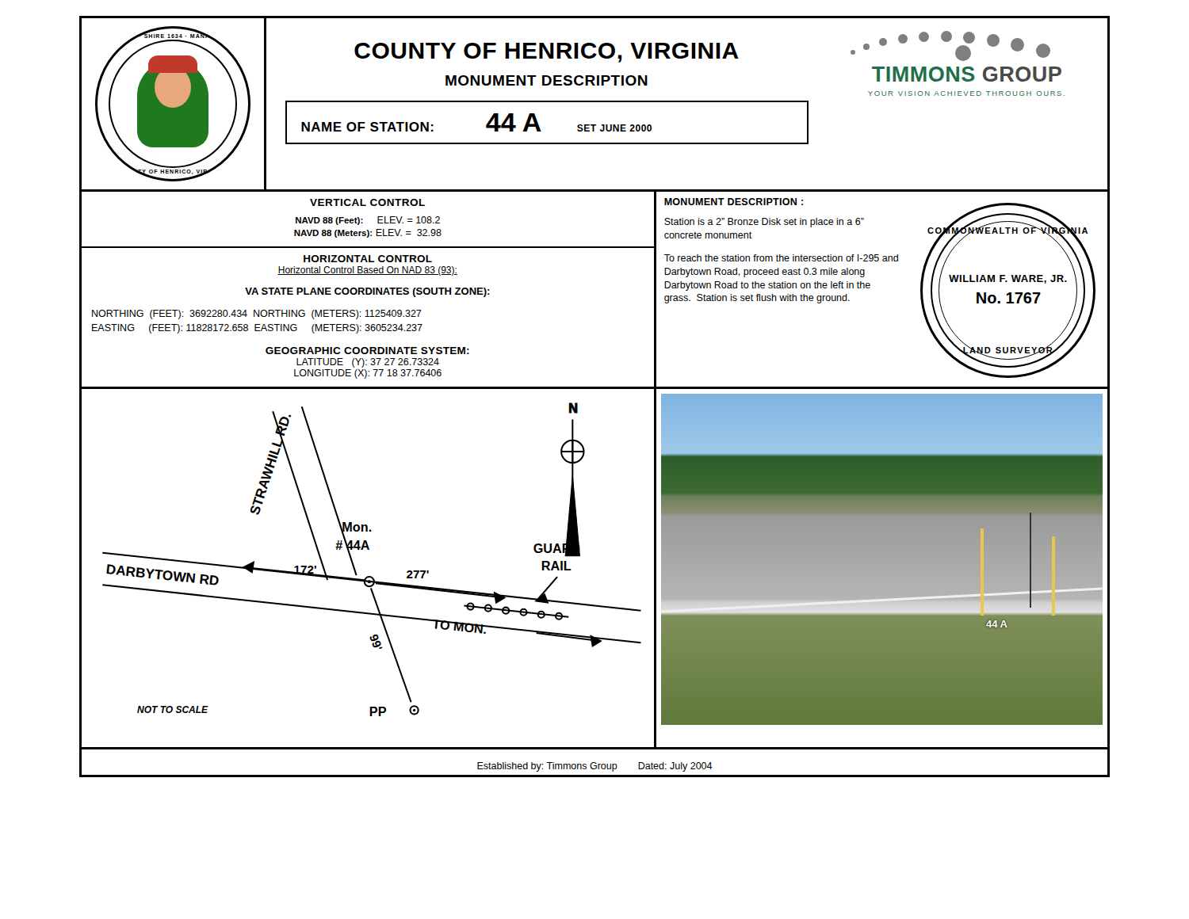CITY 1611 · SHIRE 1634 · MANAGER 1934
COUNTY OF HENRICO, VIRGINIA
COUNTY OF HENRICO, VIRGINIA
MONUMENT DESCRIPTION
NAME OF STATION: 44 A SET JUNE 2000
TIMMONS GROUP
YOUR VISION ACHIEVED THROUGH OURS.
VERTICAL CONTROL
NAVD 88 (Feet): ELEV. = 108.2
NAVD 88 (Meters): ELEV. = 32.98
HORIZONTAL CONTROL
Horizontal Control Based On NAD 83 (93):
VA STATE PLANE COORDINATES (SOUTH ZONE):
NORTHING (FEET): 3692280.434 NORTHING (METERS): 1125409.327
EASTING (FEET): 11828172.658 EASTING (METERS): 3605234.237
GEOGRAPHIC COORDINATE SYSTEM:
LATITUDE (Y): 37 27 26.73324
LONGITUDE (X): 77 18 37.76406
MONUMENT DESCRIPTION :
Station is a 2” Bronze Disk set in place in a 6” concrete monument
To reach the station from the intersection of I-295 and Darbytown Road, proceed east 0.3 mile along Darbytown Road to the station on the left in the grass. Station is set flush with the ground.
COMMONWEALTH OF VIRGINIA
WILLIAM F. WARE, JR.
No. 1767
LAND SURVEYOR
N STRAWHILL RD. DARBYTOWN RD Mon. # 44A 172' 277' GUARD RAIL TO MON. 99' PP
NOT TO SCALE
44 A
Established by: Timmons Group Dated: July 2004